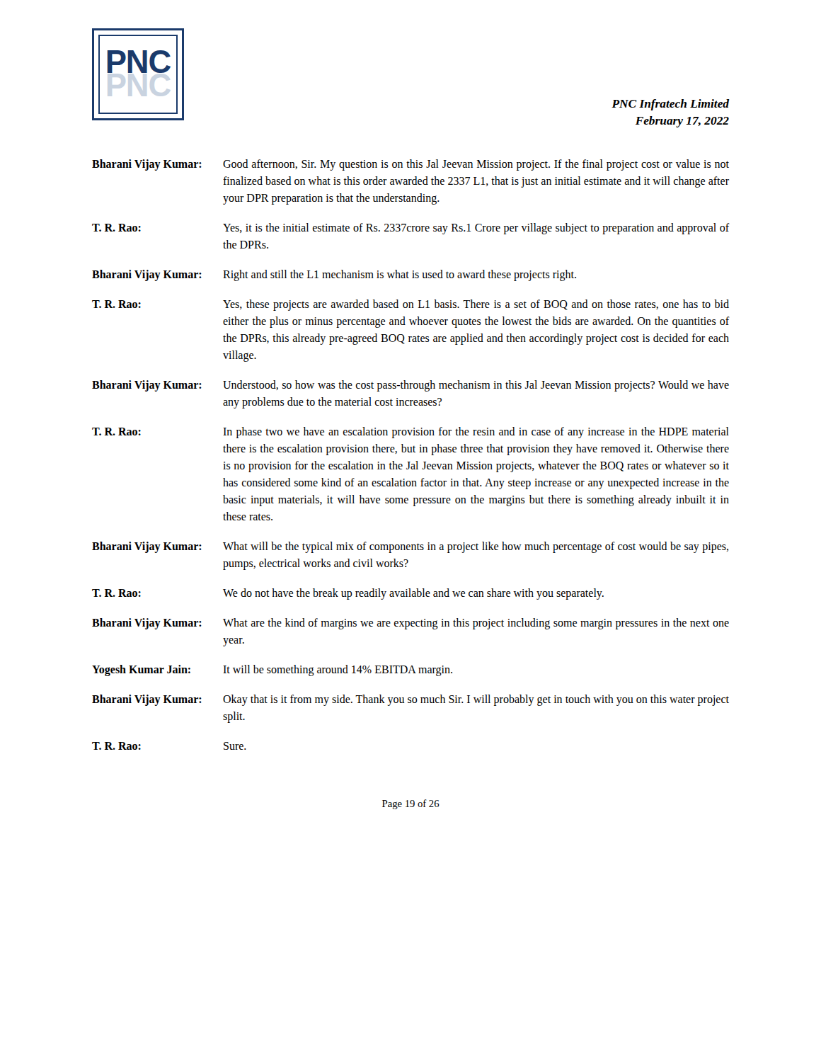PNC PNC
PNC Infratech Limited
February 17, 2022
| Bharani Vijay Kumar: | Good afternoon, Sir. My question is on this Jal Jeevan Mission project. If the final project cost or value is not finalized based on what is this order awarded the 2337 L1, that is just an initial estimate and it will change after your DPR preparation is that the understanding. |
| T. R. Rao: | Yes, it is the initial estimate of Rs. 2337crore say Rs.1 Crore per village subject to preparation and approval of the DPRs. |
| Bharani Vijay Kumar: | Right and still the L1 mechanism is what is used to award these projects right. |
| T. R. Rao: | Yes, these projects are awarded based on L1 basis. There is a set of BOQ and on those rates, one has to bid either the plus or minus percentage and whoever quotes the lowest the bids are awarded. On the quantities of the DPRs, this already pre-agreed BOQ rates are applied and then accordingly project cost is decided for each village. |
| Bharani Vijay Kumar: | Understood, so how was the cost pass-through mechanism in this Jal Jeevan Mission projects? Would we have any problems due to the material cost increases? |
| T. R. Rao: | In phase two we have an escalation provision for the resin and in case of any increase in the HDPE material there is the escalation provision there, but in phase three that provision they have removed it. Otherwise there is no provision for the escalation in the Jal Jeevan Mission projects, whatever the BOQ rates or whatever so it has considered some kind of an escalation factor in that. Any steep increase or any unexpected increase in the basic input materials, it will have some pressure on the margins but there is something already inbuilt it in these rates. |
| Bharani Vijay Kumar: | What will be the typical mix of components in a project like how much percentage of cost would be say pipes, pumps, electrical works and civil works? |
| T. R. Rao: | We do not have the break up readily available and we can share with you separately. |
| Bharani Vijay Kumar: | What are the kind of margins we are expecting in this project including some margin pressures in the next one year. |
| Yogesh Kumar Jain: | It will be something around 14% EBITDA margin. |
| Bharani Vijay Kumar: | Okay that is it from my side. Thank you so much Sir. I will probably get in touch with you on this water project split. |
| T. R. Rao: | Sure. |
Page 19 of 26